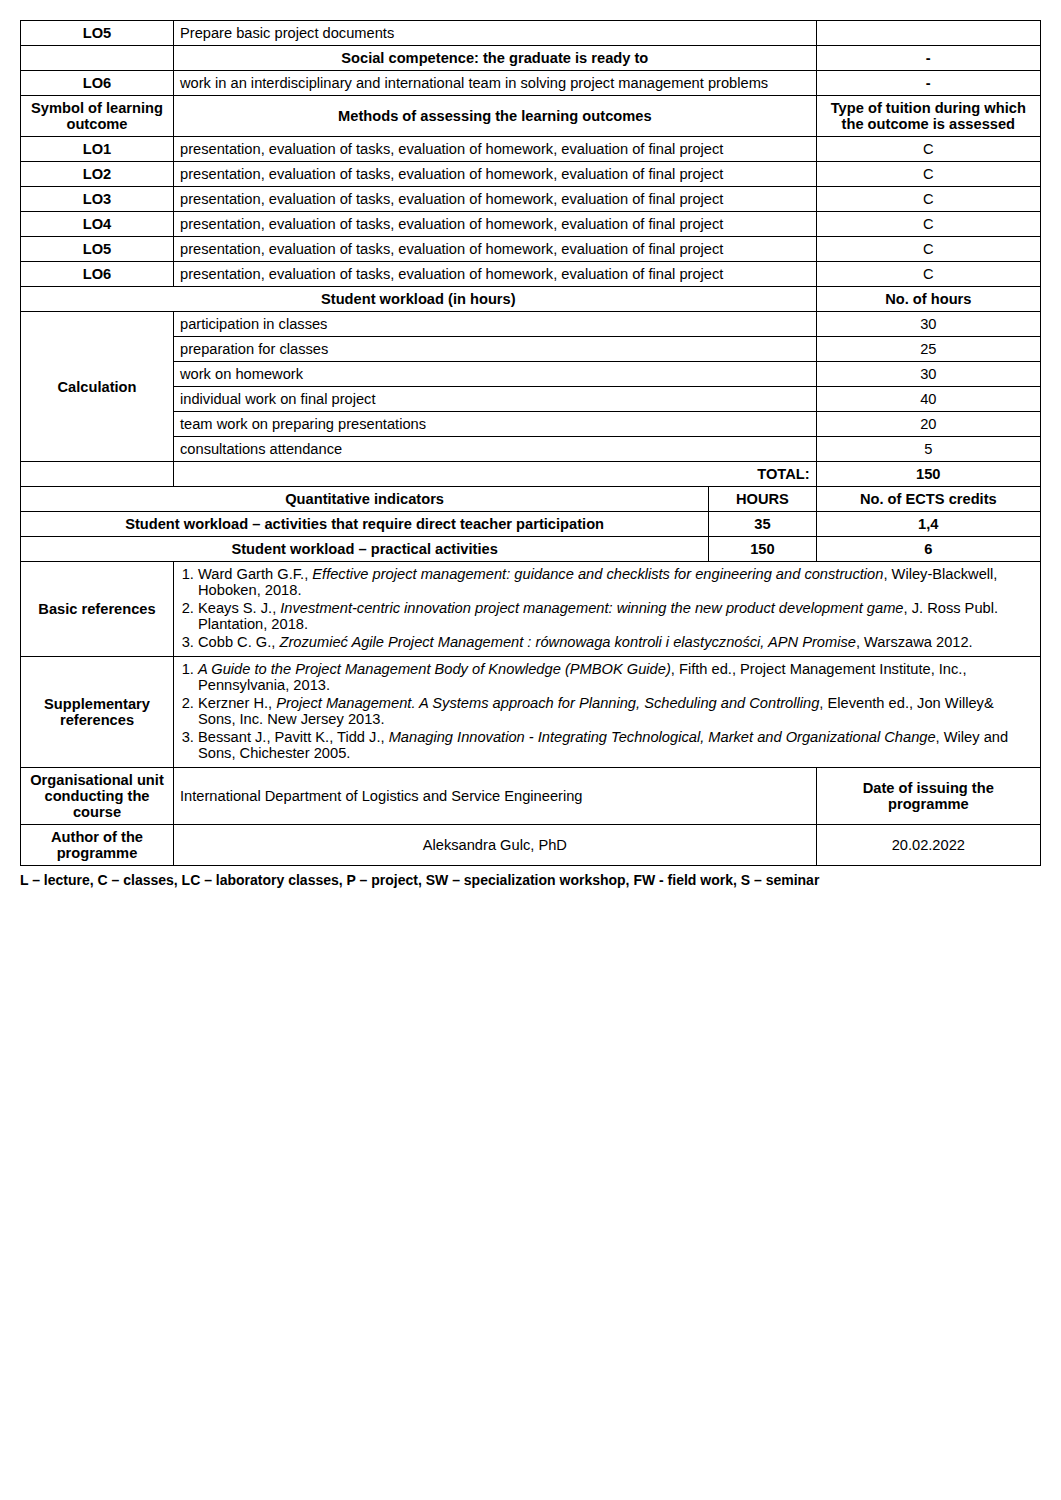| LO5 | Prepare basic project documents | |
| | Social competence: the graduate is ready to | - |
| LO6 | work in an interdisciplinary and international team in solving project management problems | - |
| Symbol of learning outcome | Methods of assessing the learning outcomes | Type of tuition during which the outcome is assessed |
| LO1 | presentation, evaluation of tasks, evaluation of homework, evaluation of final project | C |
| LO2 | presentation, evaluation of tasks, evaluation of homework, evaluation of final project | C |
| LO3 | presentation, evaluation of tasks, evaluation of homework, evaluation of final project | C |
| LO4 | presentation, evaluation of tasks, evaluation of homework, evaluation of final project | C |
| LO5 | presentation, evaluation of tasks, evaluation of homework, evaluation of final project | C |
| LO6 | presentation, evaluation of tasks, evaluation of homework, evaluation of final project | C |
| Student workload (in hours) | No. of hours |
| Calculation | participation in classes | 30 |
| preparation for classes | 25 |
| work on homework | 30 |
| individual work on final project | 40 |
| team work on preparing presentations | 20 |
| consultations attendance | 5 |
| | TOTAL: | 150 |
| Quantitative indicators | HOURS | No. of ECTS credits |
| Student workload – activities that require direct teacher participation | 35 | 1,4 |
| Student workload – practical activities | 150 | 6 |
| Basic references | Ward Garth G.F., Effective project management: guidance and checklists for engineering and construction , Wiley-Blackwell, Hoboken, 2018. Keays S. J., Investment-centric innovation project management: winning the new product development game , J. Ross Publ. Plantation, 2018. Cobb C. G., Zrozumieć Agile Project Management : równowaga kontroli i elastyczności, APN Promise , Warszawa 2012. |
| Supplementary references | A Guide to the Project Management Body of Knowledge (PMBOK Guide) , Fifth ed., Project Management Institute, Inc., Pennsylvania, 2013. Kerzner H., Project Management. A Systems approach for Planning, Scheduling and Controlling , Eleventh ed., Jon Willey& Sons, Inc. New Jersey 2013. Bessant J., Pavitt K., Tidd J., Managing Innovation - Integrating Technological, Market and Organizational Change , Wiley and Sons, Chichester 2005. |
| Organisational unit conducting the course | International Department of Logistics and Service Engineering | Date of issuing the programme |
| Author of the programme | Aleksandra Gulc, PhD | 20.02.2022 |
L – lecture, C – classes, LC – laboratory classes, P – project, SW – specialization workshop, FW - field work, S – seminar